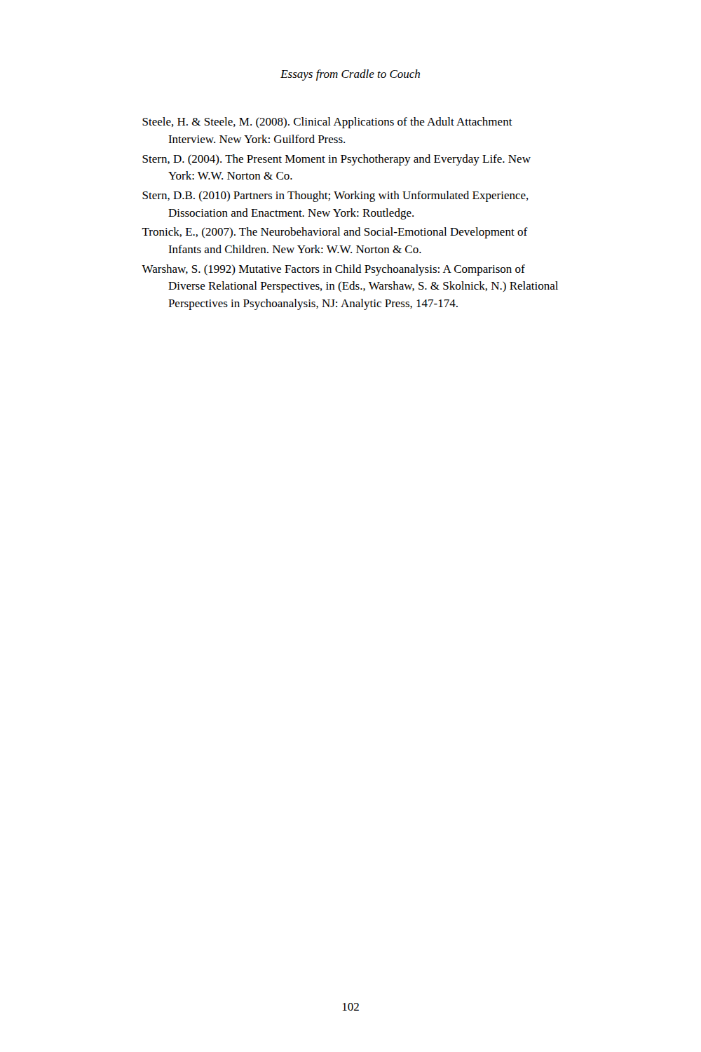Essays from Cradle to Couch
Steele, H. & Steele, M. (2008). Clinical Applications of the Adult Attachment Interview. New York: Guilford Press.
Stern, D. (2004). The Present Moment in Psychotherapy and Everyday Life. New York: W.W. Norton & Co.
Stern, D.B. (2010) Partners in Thought; Working with Unformulated Experience, Dissociation and Enactment. New York: Routledge.
Tronick, E., (2007). The Neurobehavioral and Social-Emotional Development of Infants and Children. New York: W.W. Norton & Co.
Warshaw, S. (1992) Mutative Factors in Child Psychoanalysis: A Comparison of Diverse Relational Perspectives, in (Eds., Warshaw, S. & Skolnick, N.) Relational Perspectives in Psychoanalysis, NJ: Analytic Press, 147-174.
102